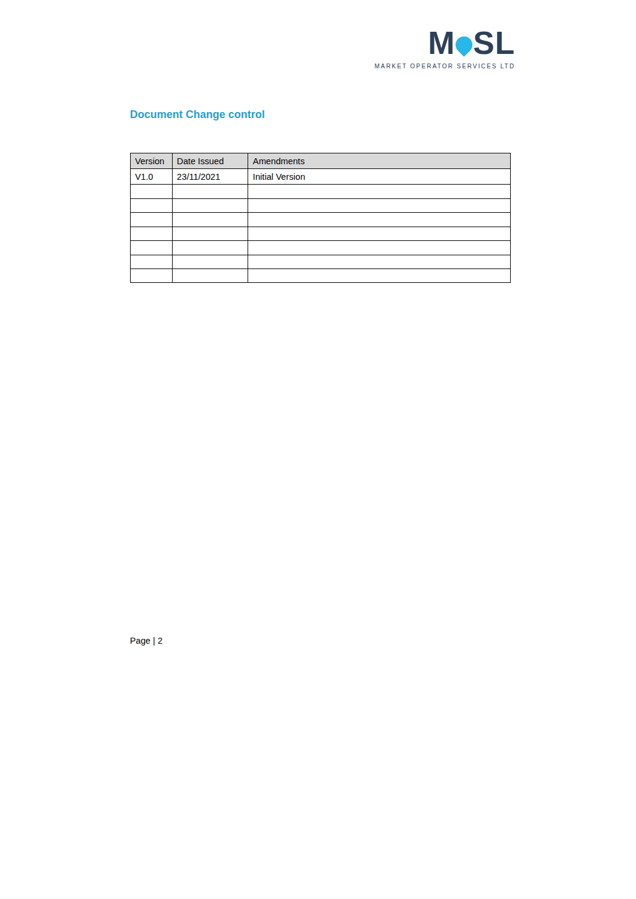M SL
MARKET OPERATOR SERVICES LTD
Document Change control
| Version | Date Issued | Amendments |
| --- | --- | --- |
| V1.0 | 23/11/2021 | Initial Version |
Page | 2